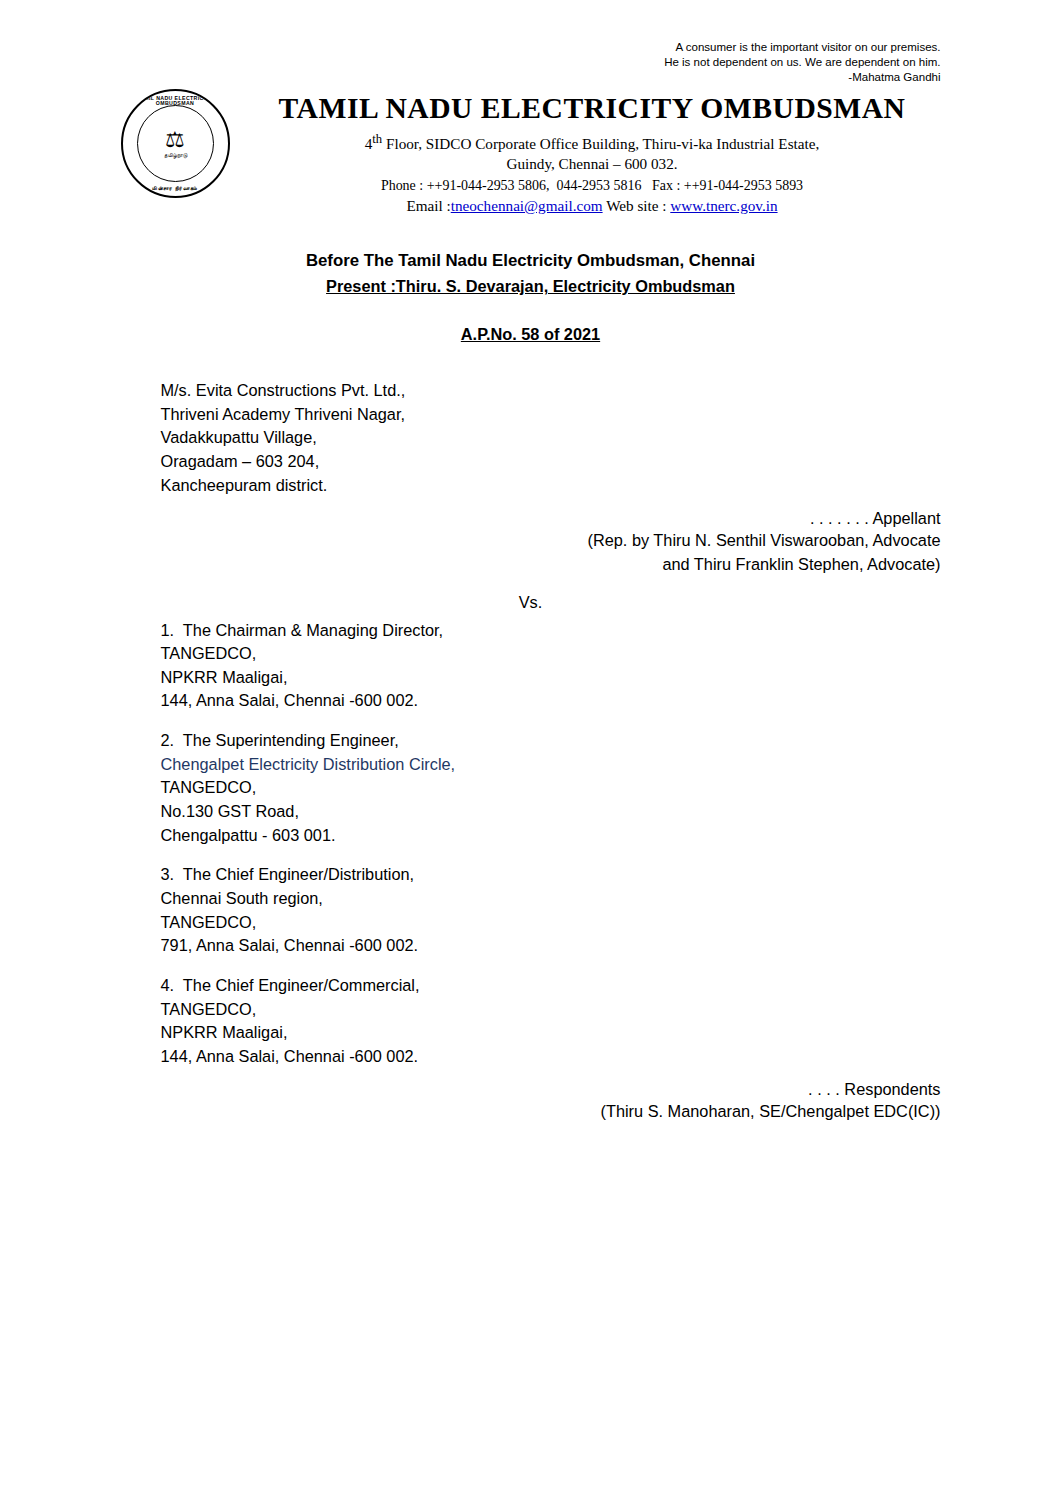A consumer is the important visitor on our premises.
He is not dependent on us. We are dependent on him.
-Mahatma Gandhi
TAMIL NADU ELECTRICITY OMBUDSMAN
⚖
தமிழ்நாடு
மின்சார நிர்வாகம்
TAMIL NADU ELECTRICITY OMBUDSMAN
4th Floor, SIDCO Corporate Office Building, Thiru-vi-ka Industrial Estate,
Guindy, Chennai – 600 032.
Phone : ++91-044-2953 5806, 044-2953 5816 Fax : ++91-044-2953 5893
Email :tneochennai@gmail.com Web site : www.tnerc.gov.in
Before The Tamil Nadu Electricity Ombudsman, Chennai
Present :Thiru. S. Devarajan, Electricity Ombudsman
A.P.No. 58 of 2021
M/s. Evita Constructions Pvt. Ltd.,
Thriveni Academy Thriveni Nagar,
Vadakkupattu Village,
Oragadam – 603 204,
Kancheepuram district.
. . . . . . . Appellant
(Rep. by Thiru N. Senthil Viswarooban, Advocate
and Thiru Franklin Stephen, Advocate)
Vs.
1. The Chairman & Managing Director,
TANGEDCO,
NPKRR Maaligai,
144, Anna Salai, Chennai -600 002.
2. The Superintending Engineer,
Chengalpet Electricity Distribution Circle,
TANGEDCO,
No.130 GST Road,
Chengalpattu - 603 001.
3. The Chief Engineer/Distribution,
Chennai South region,
TANGEDCO,
791, Anna Salai, Chennai -600 002.
4. The Chief Engineer/Commercial,
TANGEDCO,
NPKRR Maaligai,
144, Anna Salai, Chennai -600 002.
. . . . Respondents
(Thiru S. Manoharan, SE/Chengalpet EDC(IC))